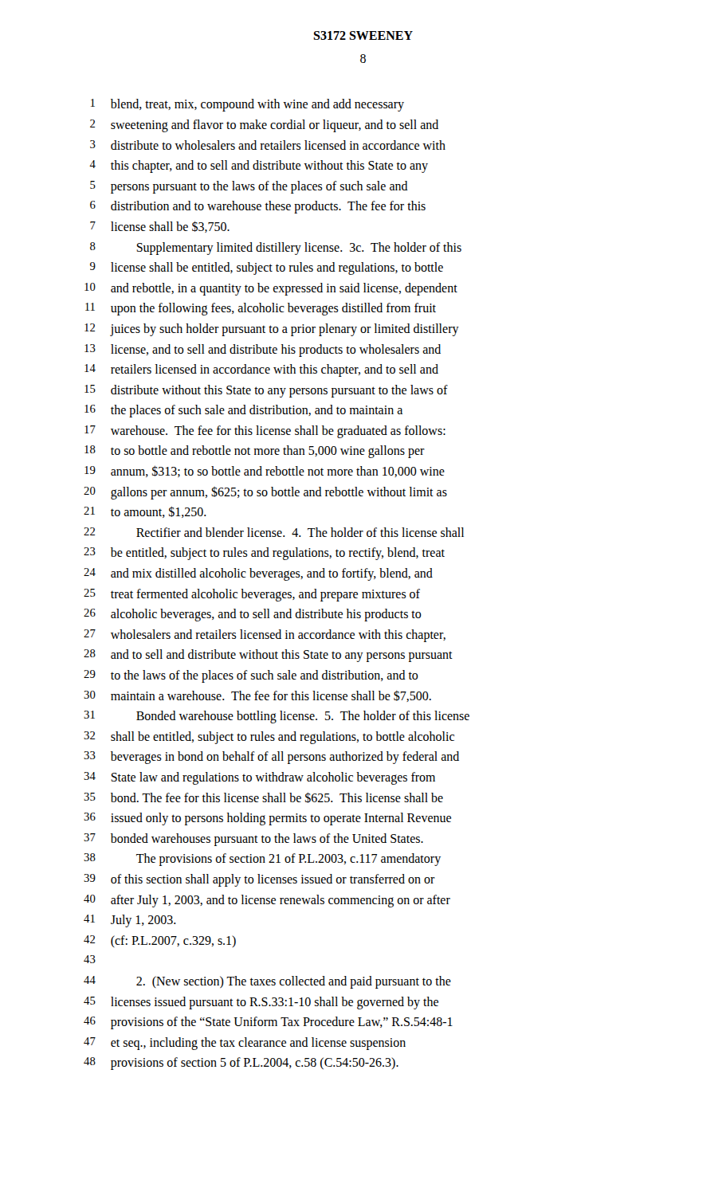S3172 SWEENEY
8
blend, treat, mix, compound with wine and add necessary
sweetening and flavor to make cordial or liqueur, and to sell and
distribute to wholesalers and retailers licensed in accordance with
this chapter, and to sell and distribute without this State to any
persons pursuant to the laws of the places of such sale and
distribution and to warehouse these products. The fee for this
license shall be $3,750.
Supplementary limited distillery license. 3c. The holder of this
license shall be entitled, subject to rules and regulations, to bottle
and rebottle, in a quantity to be expressed in said license, dependent
upon the following fees, alcoholic beverages distilled from fruit
juices by such holder pursuant to a prior plenary or limited distillery
license, and to sell and distribute his products to wholesalers and
retailers licensed in accordance with this chapter, and to sell and
distribute without this State to any persons pursuant to the laws of
the places of such sale and distribution, and to maintain a
warehouse. The fee for this license shall be graduated as follows:
to so bottle and rebottle not more than 5,000 wine gallons per
annum, $313; to so bottle and rebottle not more than 10,000 wine
gallons per annum, $625; to so bottle and rebottle without limit as
to amount, $1,250.
Rectifier and blender license. 4. The holder of this license shall
be entitled, subject to rules and regulations, to rectify, blend, treat
and mix distilled alcoholic beverages, and to fortify, blend, and
treat fermented alcoholic beverages, and prepare mixtures of
alcoholic beverages, and to sell and distribute his products to
wholesalers and retailers licensed in accordance with this chapter,
and to sell and distribute without this State to any persons pursuant
to the laws of the places of such sale and distribution, and to
maintain a warehouse. The fee for this license shall be $7,500.
Bonded warehouse bottling license. 5. The holder of this license
shall be entitled, subject to rules and regulations, to bottle alcoholic
beverages in bond on behalf of all persons authorized by federal and
State law and regulations to withdraw alcoholic beverages from
bond. The fee for this license shall be $625. This license shall be
issued only to persons holding permits to operate Internal Revenue
bonded warehouses pursuant to the laws of the United States.
The provisions of section 21 of P.L.2003, c.117 amendatory
of this section shall apply to licenses issued or transferred on or
after July 1, 2003, and to license renewals commencing on or after
July 1, 2003.
(cf: P.L.2007, c.329, s.1)
2. (New section) The taxes collected and paid pursuant to the
licenses issued pursuant to R.S.33:1-10 shall be governed by the
provisions of the “State Uniform Tax Procedure Law,” R.S.54:48-1
et seq., including the tax clearance and license suspension
provisions of section 5 of P.L.2004, c.58 (C.54:50-26.3).